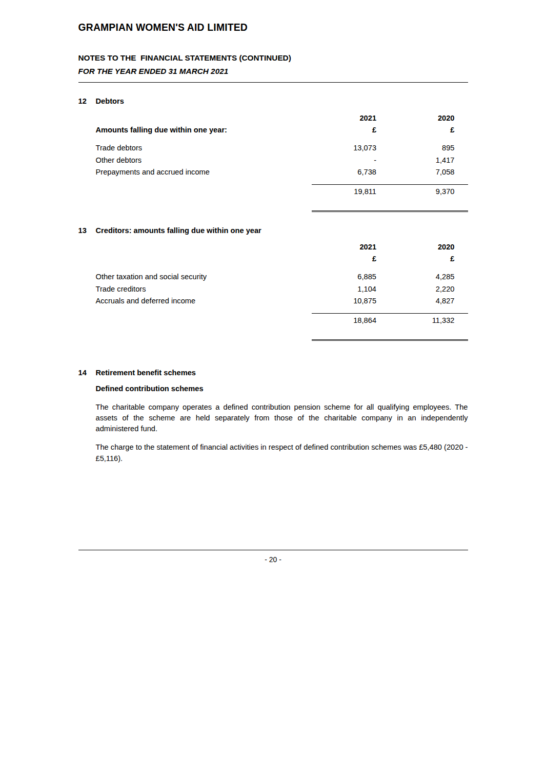GRAMPIAN WOMEN'S AID LIMITED
NOTES TO THE FINANCIAL STATEMENTS (CONTINUED)
FOR THE YEAR ENDED 31 MARCH 2021
12
Debtors
| | 2021 | 2020 |
| --- | --- | --- |
| Amounts falling due within one year: | £ | £ |
| Trade debtors | 13,073 | 895 |
| Other debtors | - | 1,417 |
| Prepayments and accrued income | 6,738 | 7,058 |
| | 19,811 | 9,370 |
13
Creditors: amounts falling due within one year
| | 2021 | 2020 |
| --- | --- | --- |
| | £ | £ |
| Other taxation and social security | 6,885 | 4,285 |
| Trade creditors | 1,104 | 2,220 |
| Accruals and deferred income | 10,875 | 4,827 |
| | 18,864 | 11,332 |
14
Retirement benefit schemes
Defined contribution schemes
The charitable company operates a defined contribution pension scheme for all qualifying employees. The assets of the scheme are held separately from those of the charitable company in an independently administered fund.
The charge to the statement of financial activities in respect of defined contribution schemes was £5,480 (2020 - £5,116).
- 20 -